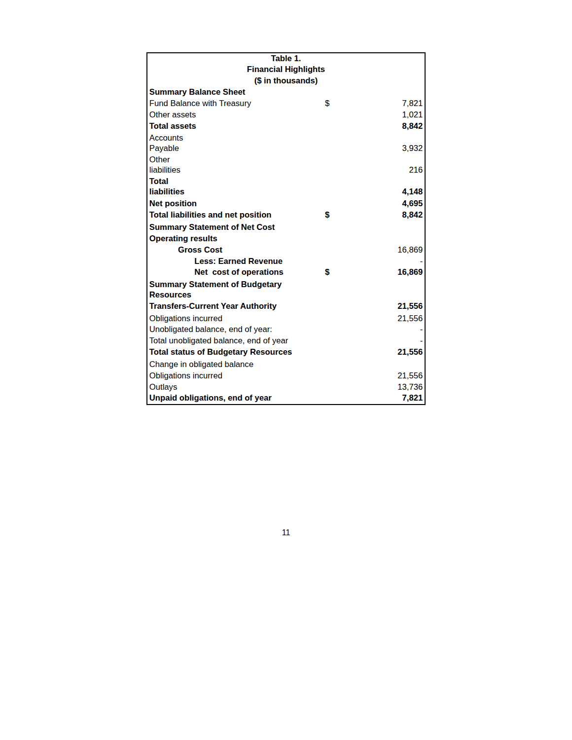| Table 1. |
| Financial Highlights |
| ($ in thousands) |
| Summary Balance Sheet | | |
| Fund Balance with Treasury | $ | 7,821 |
| Other assets | | | 1,021 |
| Total assets | | | 8,842 |
| Accounts Payable | | | 3,932 |
| Other liabilities | | | 216 |
| Total liabilities | | | 4,148 |
| Net position | | | 4,695 |
| Total liabilities and net position | $ | 8,842 |
| Summary Statement of Net Cost | | |
| Operating results | | |
| | Gross Cost | | 16,869 |
| | | Less: Earned Revenue | | - |
| | | Net cost of operations | $ | 16,869 |
| Summary Statement of Budgetary Resources | | |
| Transfers-Current Year Authority | | 21,556 |
| Obligations incurred | | 21,556 |
| Unobligated balance, end of year: | | - |
| Total unobligated balance, end of year | | - |
| Total status of Budgetary Resources | | 21,556 |
| Change in obligated balance | | |
| Obligations incurred | | 21,556 |
| Outlays | | | 13,736 |
| Unpaid obligations, end of year | | 7,821 |
11